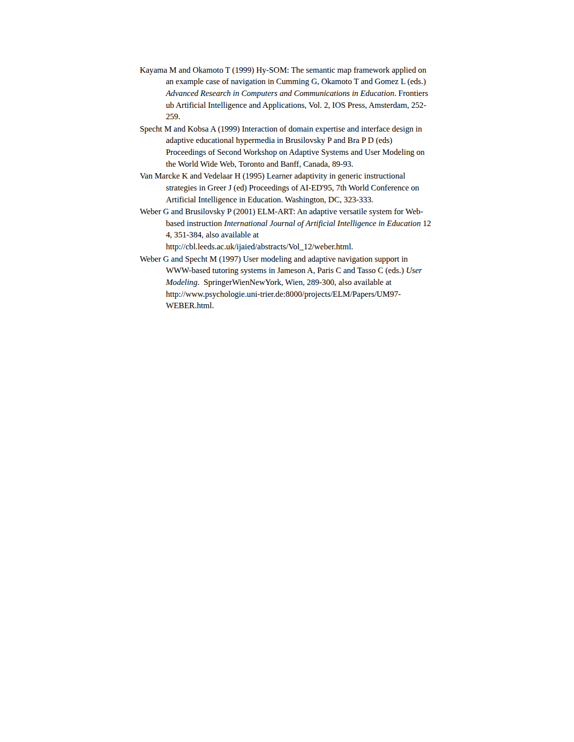Kayama M and Okamoto T (1999) Hy-SOM: The semantic map framework applied on an example case of navigation in Cumming G, Okamoto T and Gomez L (eds.) Advanced Research in Computers and Communications in Education. Frontiers ub Artificial Intelligence and Applications, Vol. 2, IOS Press, Amsterdam, 252-259.
Specht M and Kobsa A (1999) Interaction of domain expertise and interface design in adaptive educational hypermedia in Brusilovsky P and Bra P D (eds) Proceedings of Second Workshop on Adaptive Systems and User Modeling on the World Wide Web, Toronto and Banff, Canada, 89-93.
Van Marcke K and Vedelaar H (1995) Learner adaptivity in generic instructional strategies in Greer J (ed) Proceedings of AI-ED'95, 7th World Conference on Artificial Intelligence in Education. Washington, DC, 323-333.
Weber G and Brusilovsky P (2001) ELM-ART: An adaptive versatile system for Web-based instruction International Journal of Artificial Intelligence in Education 12 4, 351-384, also available at http://cbl.leeds.ac.uk/ijaied/abstracts/Vol_12/weber.html.
Weber G and Specht M (1997) User modeling and adaptive navigation support in WWW-based tutoring systems in Jameson A, Paris C and Tasso C (eds.) User Modeling. SpringerWienNewYork, Wien, 289-300, also available at http://www.psychologie.uni-trier.de:8000/projects/ELM/Papers/UM97-WEBER.html.